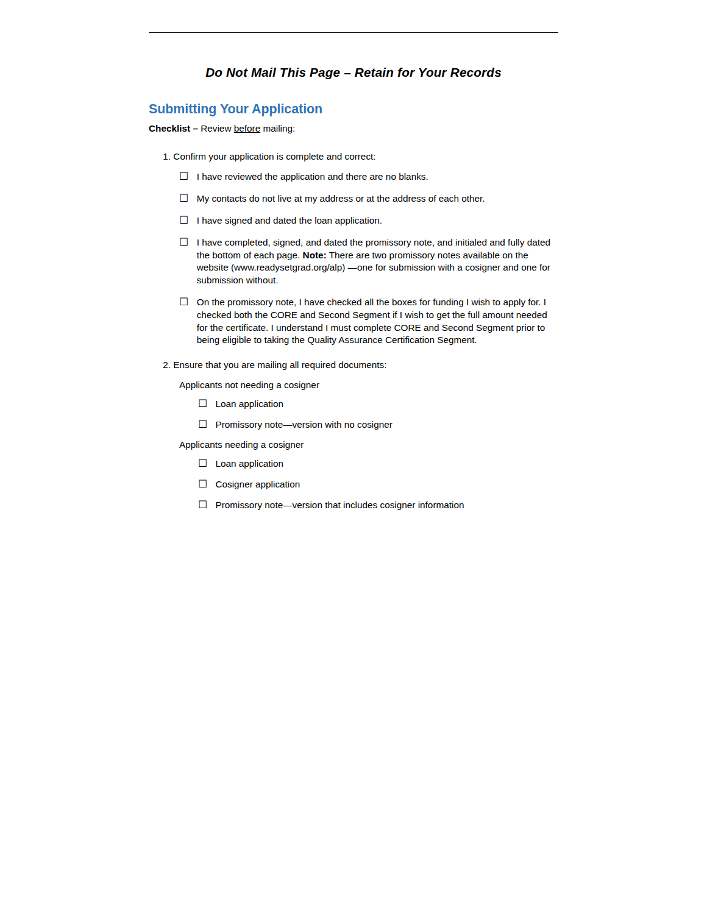Do Not Mail This Page – Retain for Your Records
Submitting Your Application
Checklist – Review before mailing:
Confirm your application is complete and correct:
I have reviewed the application and there are no blanks.
My contacts do not live at my address or at the address of each other.
I have signed and dated the loan application.
I have completed, signed, and dated the promissory note, and initialed and fully dated the bottom of each page. Note: There are two promissory notes available on the website (www.readysetgrad.org/alp) —one for submission with a cosigner and one for submission without.
On the promissory note, I have checked all the boxes for funding I wish to apply for. I checked both the CORE and Second Segment if I wish to get the full amount needed for the certificate. I understand I must complete CORE and Second Segment prior to being eligible to taking the Quality Assurance Certification Segment.
Ensure that you are mailing all required documents:
Applicants not needing a cosigner
Loan application
Promissory note—version with no cosigner
Applicants needing a cosigner
Loan application
Cosigner application
Promissory note—version that includes cosigner information